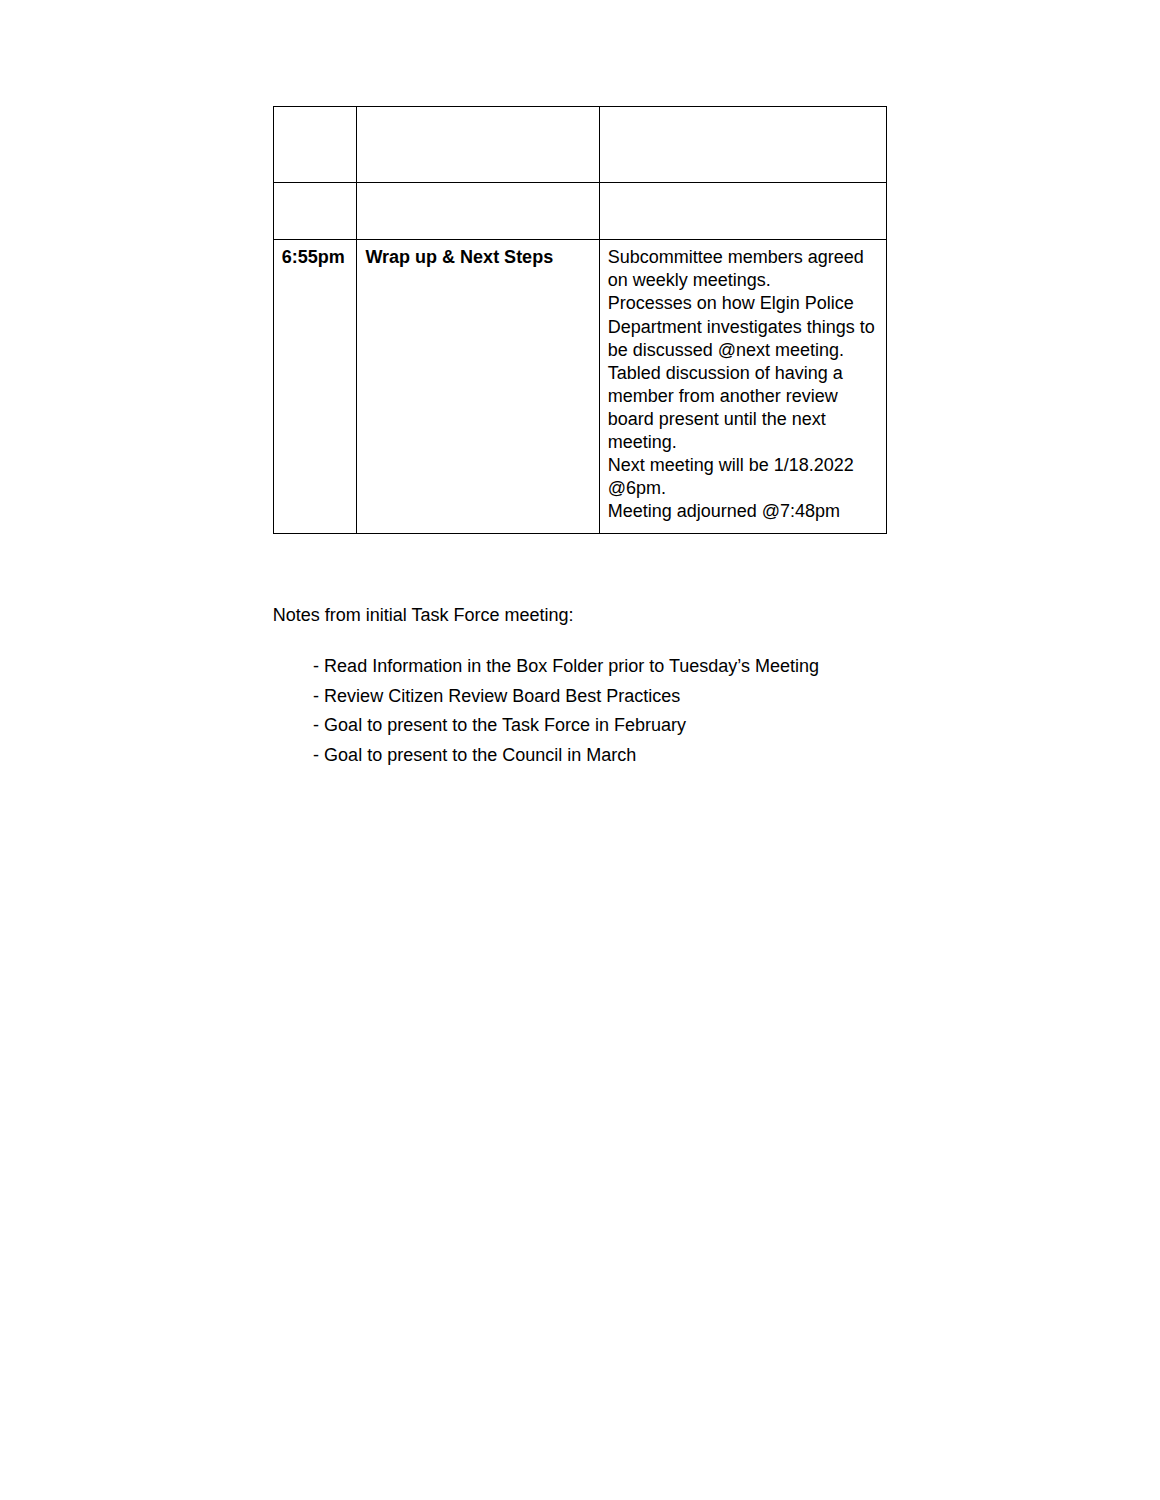| 6:55pm | Wrap up & Next Steps | Subcommittee members agreed on weekly meetings. Processes on how Elgin Police Department investigates things to be discussed @next meeting. Tabled discussion of having a member from another review board present until the next meeting. Next meeting will be 1/18.2022 @6pm. Meeting adjourned @7:48pm |
Notes from initial Task Force meeting:
Read Information in the Box Folder prior to Tuesday’s Meeting
Review Citizen Review Board Best Practices
Goal to present to the Task Force in February
Goal to present to the Council in March